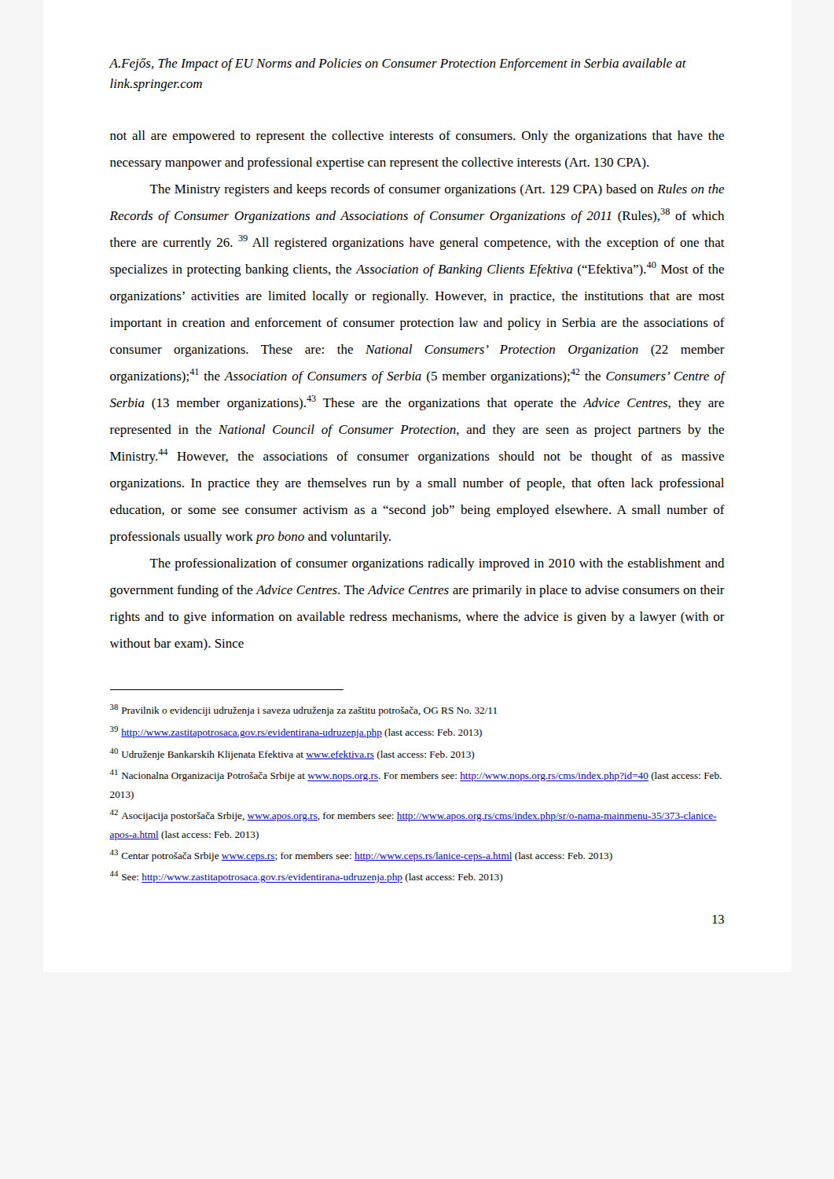A.Fejős, The Impact of EU Norms and Policies on Consumer Protection Enforcement in Serbia available at link.springer.com
not all are empowered to represent the collective interests of consumers. Only the organizations that have the necessary manpower and professional expertise can represent the collective interests (Art. 130 CPA).
The Ministry registers and keeps records of consumer organizations (Art. 129 CPA) based on Rules on the Records of Consumer Organizations and Associations of Consumer Organizations of 2011 (Rules),38 of which there are currently 26. 39 All registered organizations have general competence, with the exception of one that specializes in protecting banking clients, the Association of Banking Clients Efektiva (“Efektiva”).40 Most of the organizations’ activities are limited locally or regionally. However, in practice, the institutions that are most important in creation and enforcement of consumer protection law and policy in Serbia are the associations of consumer organizations. These are: the National Consumers’ Protection Organization (22 member organizations);41 the Association of Consumers of Serbia (5 member organizations);42 the Consumers’ Centre of Serbia (13 member organizations).43 These are the organizations that operate the Advice Centres, they are represented in the National Council of Consumer Protection, and they are seen as project partners by the Ministry.44 However, the associations of consumer organizations should not be thought of as massive organizations. In practice they are themselves run by a small number of people, that often lack professional education, or some see consumer activism as a “second job” being employed elsewhere. A small number of professionals usually work pro bono and voluntarily.
The professionalization of consumer organizations radically improved in 2010 with the establishment and government funding of the Advice Centres. The Advice Centres are primarily in place to advise consumers on their rights and to give information on available redress mechanisms, where the advice is given by a lawyer (with or without bar exam). Since
38 Pravilnik o evidenciji udruženja i saveza udruženja za zaštitu potrošača, OG RS No. 32/11
39 http://www.zastitapotrosaca.gov.rs/evidentirana-udruzenja.php (last access: Feb. 2013)
40 Udruženje Bankarskih Klijenata Efektiva at www.efektiva.rs (last access: Feb. 2013)
41 Nacionalna Organizacija Potrošača Srbije at www.nops.org.rs. For members see: http://www.nops.org.rs/cms/index.php?id=40 (last access: Feb. 2013)
42 Asocijacija postoršača Srbije, www.apos.org.rs, for members see: http://www.apos.org.rs/cms/index.php/sr/o-nama-mainmenu-35/373-clanice-apos-a.html (last access: Feb. 2013)
43 Centar potrošača Srbije www.ceps.rs; for members see: http://www.ceps.rs/lanice-ceps-a.html (last access: Feb. 2013)
44 See: http://www.zastitapotrosaca.gov.rs/evidentirana-udruzenja.php (last access: Feb. 2013)
13